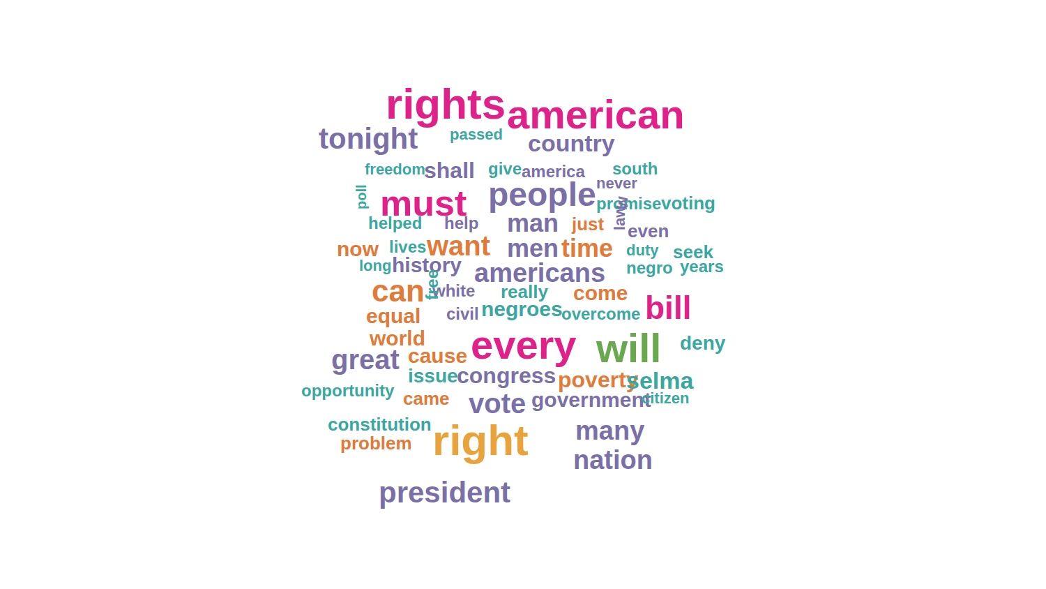rights american tonight passed country freedom shall give america south must people never promise voting poll helped help man just w even now lives want men time law duty seek long history americans negro years can white really come equal free civil negroes overcome bill world cause every will deny great issue congress poverty selma opportunity came vote government citizen constitution right many problem nation president